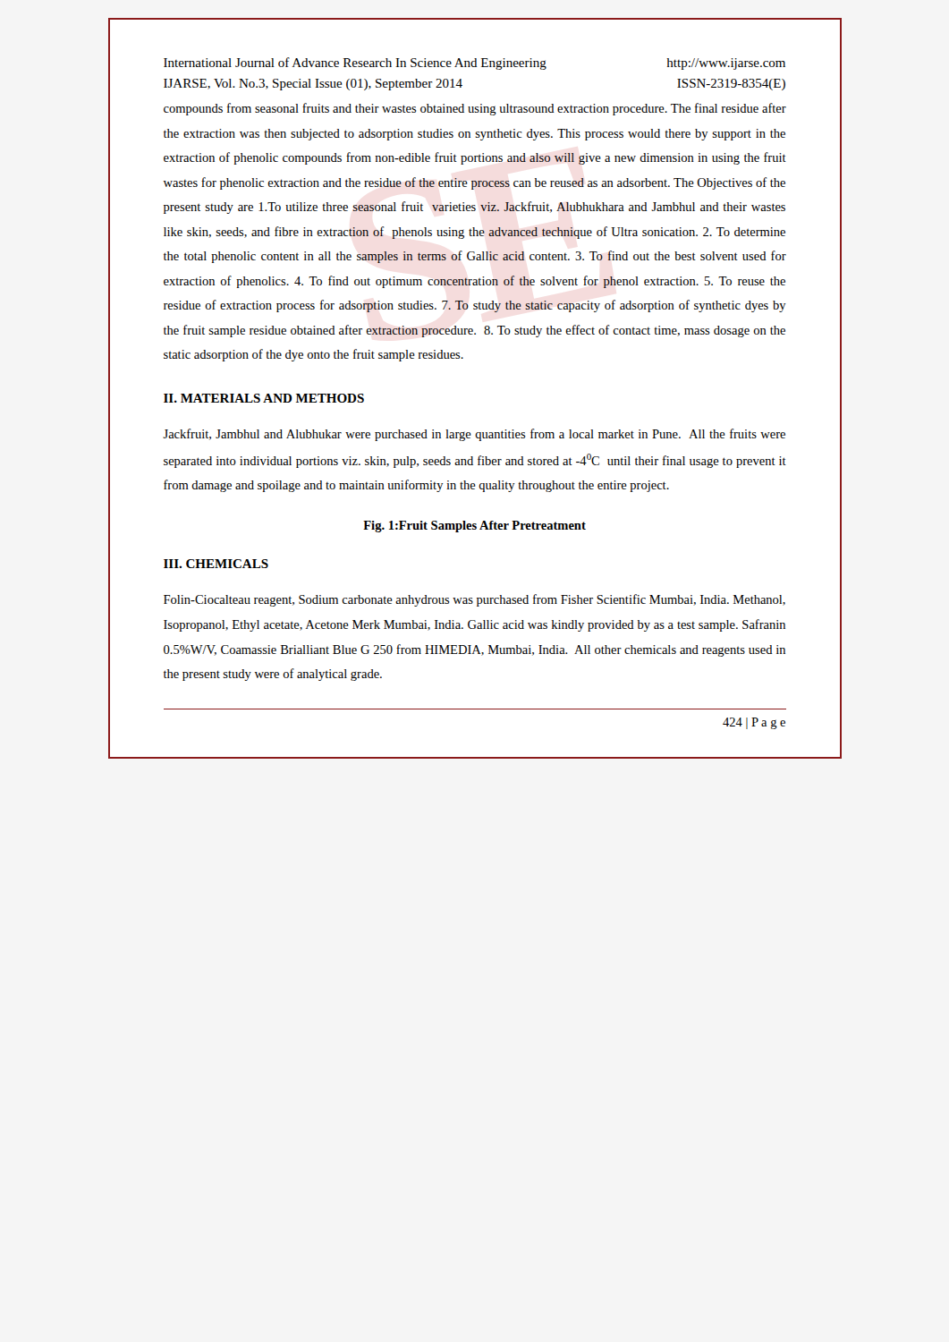SE
International Journal of Advance Research In Science And Engineering http://www.ijarse.com
IJARSE, Vol. No.3, Special Issue (01), September 2014 ISSN-2319-8354(E)
compounds from seasonal fruits and their wastes obtained using ultrasound extraction procedure. The final residue after the extraction was then subjected to adsorption studies on synthetic dyes. This process would there by support in the extraction of phenolic compounds from non-edible fruit portions and also will give a new dimension in using the fruit wastes for phenolic extraction and the residue of the entire process can be reused as an adsorbent. The Objectives of the present study are 1.To utilize three seasonal fruit varieties viz. Jackfruit, Alubhukhara and Jambhul and their wastes like skin, seeds, and fibre in extraction of phenols using the advanced technique of Ultra sonication. 2. To determine the total phenolic content in all the samples in terms of Gallic acid content. 3. To find out the best solvent used for extraction of phenolics. 4. To find out optimum concentration of the solvent for phenol extraction. 5. To reuse the residue of extraction process for adsorption studies. 7. To study the static capacity of adsorption of synthetic dyes by the fruit sample residue obtained after extraction procedure. 8. To study the effect of contact time, mass dosage on the static adsorption of the dye onto the fruit sample residues.
II. MATERIALS AND METHODS
Jackfruit, Jambhul and Alubhukar were purchased in large quantities from a local market in Pune. All the fruits were separated into individual portions viz. skin, pulp, seeds and fiber and stored at -40C until their final usage to prevent it from damage and spoilage and to maintain uniformity in the quality throughout the entire project.
Fig. 1:Fruit Samples After Pretreatment
III. CHEMICALS
Folin-Ciocalteau reagent, Sodium carbonate anhydrous was purchased from Fisher Scientific Mumbai, India. Methanol, Isopropanol, Ethyl acetate, Acetone Merk Mumbai, India. Gallic acid was kindly provided by as a test sample. Safranin 0.5%W/V, Coamassie Brialliant Blue G 250 from HIMEDIA, Mumbai, India. All other chemicals and reagents used in the present study were of analytical grade.
424 | P a g e